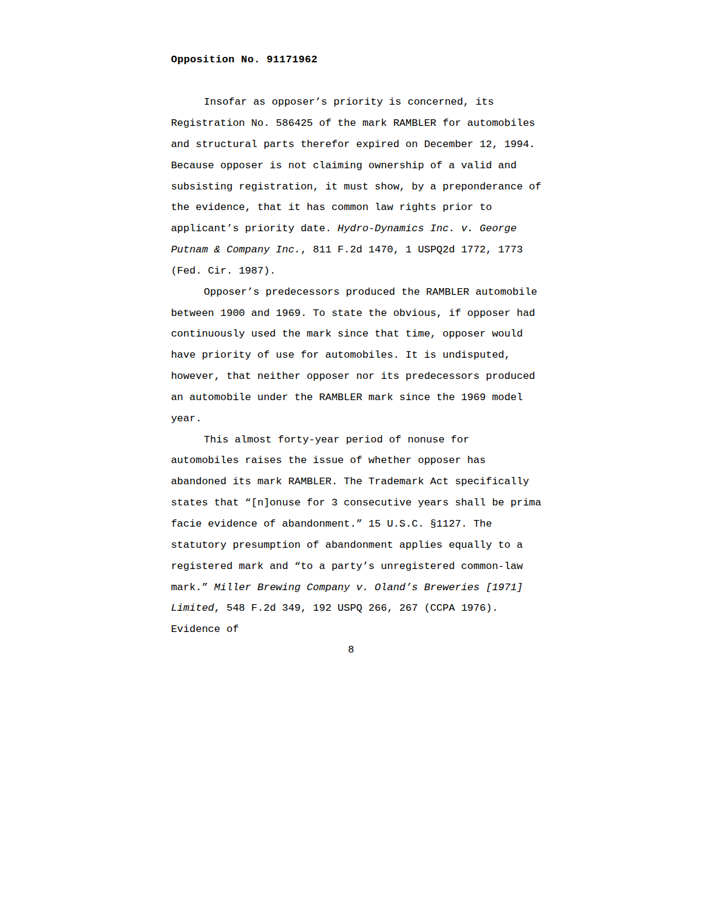Opposition No. 91171962
Insofar as opposer’s priority is concerned, its Registration No. 586425 of the mark RAMBLER for automobiles and structural parts therefor expired on December 12, 1994. Because opposer is not claiming ownership of a valid and subsisting registration, it must show, by a preponderance of the evidence, that it has common law rights prior to applicant’s priority date. Hydro-Dynamics Inc. v. George Putnam & Company Inc., 811 F.2d 1470, 1 USPQ2d 1772, 1773 (Fed. Cir. 1987).
Opposer’s predecessors produced the RAMBLER automobile between 1900 and 1969. To state the obvious, if opposer had continuously used the mark since that time, opposer would have priority of use for automobiles. It is undisputed, however, that neither opposer nor its predecessors produced an automobile under the RAMBLER mark since the 1969 model year.
This almost forty-year period of nonuse for automobiles raises the issue of whether opposer has abandoned its mark RAMBLER. The Trademark Act specifically states that “[n]onuse for 3 consecutive years shall be prima facie evidence of abandonment.” 15 U.S.C. §1127. The statutory presumption of abandonment applies equally to a registered mark and “to a party’s unregistered common-law mark.” Miller Brewing Company v. Oland’s Breweries [1971] Limited, 548 F.2d 349, 192 USPQ 266, 267 (CCPA 1976). Evidence of
8